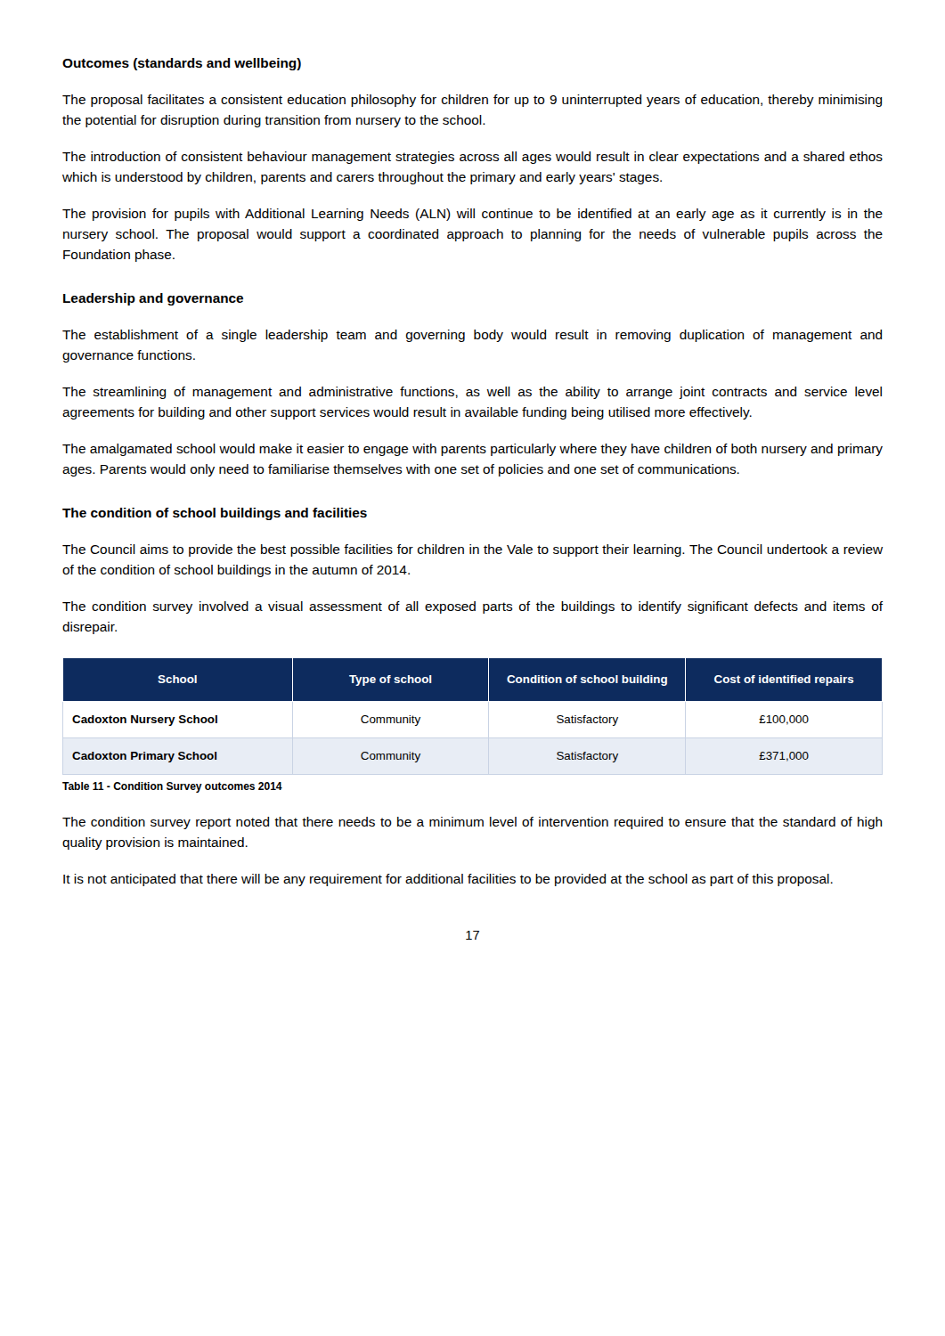Outcomes (standards and wellbeing)
The proposal facilitates a consistent education philosophy for children for up to 9 uninterrupted years of education, thereby minimising the potential for disruption during transition from nursery to the school.
The introduction of consistent behaviour management strategies across all ages would result in clear expectations and a shared ethos which is understood by children, parents and carers throughout the primary and early years' stages.
The provision for pupils with Additional Learning Needs (ALN) will continue to be identified at an early age as it currently is in the nursery school. The proposal would support a coordinated approach to planning for the needs of vulnerable pupils across the Foundation phase.
Leadership and governance
The establishment of a single leadership team and governing body would result in removing duplication of management and governance functions.
The streamlining of management and administrative functions, as well as the ability to arrange joint contracts and service level agreements for building and other support services would result in available funding being utilised more effectively.
The amalgamated school would make it easier to engage with parents particularly where they have children of both nursery and primary ages. Parents would only need to familiarise themselves with one set of policies and one set of communications.
The condition of school buildings and facilities
The Council aims to provide the best possible facilities for children in the Vale to support their learning. The Council undertook a review of the condition of school buildings in the autumn of 2014.
The condition survey involved a visual assessment of all exposed parts of the buildings to identify significant defects and items of disrepair.
| School | Type of school | Condition of school building | Cost of identified repairs |
| --- | --- | --- | --- |
| Cadoxton Nursery School | Community | Satisfactory | £100,000 |
| Cadoxton Primary School | Community | Satisfactory | £371,000 |
Table 11 - Condition Survey outcomes 2014
The condition survey report noted that there needs to be a minimum level of intervention required to ensure that the standard of high quality provision is maintained.
It is not anticipated that there will be any requirement for additional facilities to be provided at the school as part of this proposal.
17